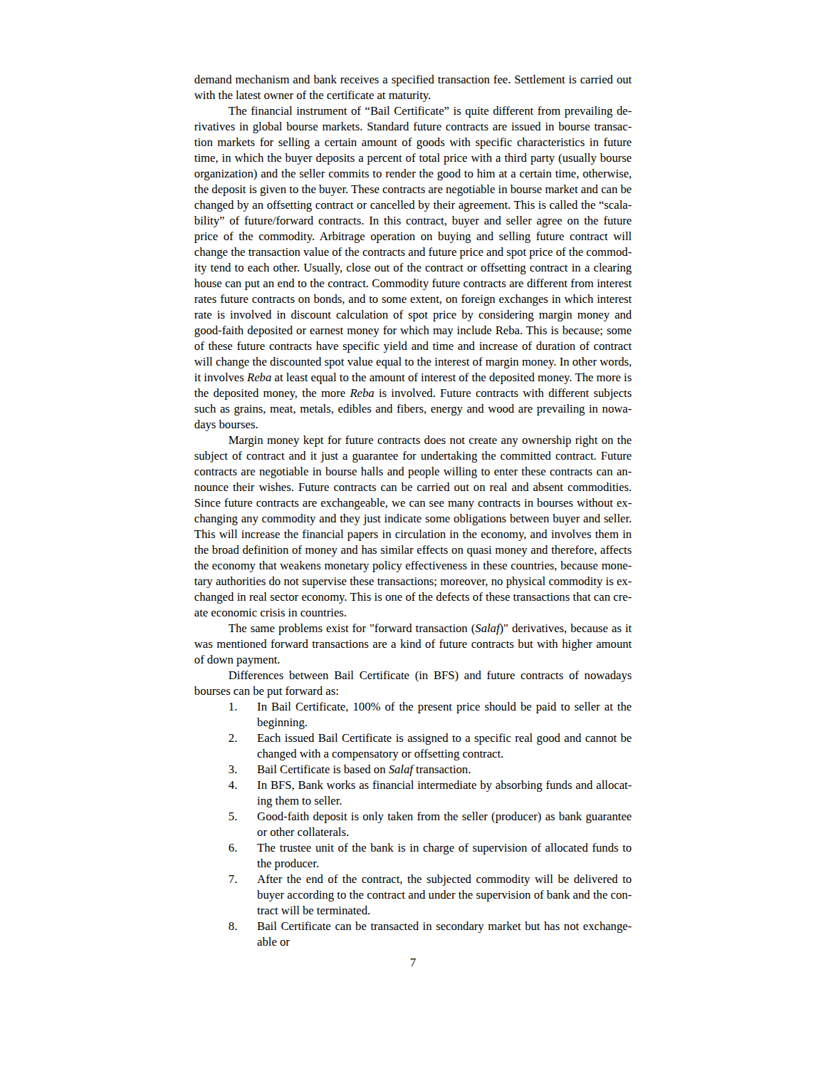demand mechanism and bank receives a specified transaction fee. Settlement is carried out with the latest owner of the certificate at maturity.
The financial instrument of “Bail Certificate” is quite different from prevailing derivatives in global bourse markets. Standard future contracts are issued in bourse transaction markets for selling a certain amount of goods with specific characteristics in future time, in which the buyer deposits a percent of total price with a third party (usually bourse organization) and the seller commits to render the good to him at a certain time, otherwise, the deposit is given to the buyer. These contracts are negotiable in bourse market and can be changed by an offsetting contract or cancelled by their agreement. This is called the “scalability” of future/forward contracts. In this contract, buyer and seller agree on the future price of the commodity. Arbitrage operation on buying and selling future contract will change the transaction value of the contracts and future price and spot price of the commodity tend to each other. Usually, close out of the contract or offsetting contract in a clearing house can put an end to the contract. Commodity future contracts are different from interest rates future contracts on bonds, and to some extent, on foreign exchanges in which interest rate is involved in discount calculation of spot price by considering margin money and good-faith deposited or earnest money for which may include Reba. This is because; some of these future contracts have specific yield and time and increase of duration of contract will change the discounted spot value equal to the interest of margin money. In other words, it involves Reba at least equal to the amount of interest of the deposited money. The more is the deposited money, the more Reba is involved. Future contracts with different subjects such as grains, meat, metals, edibles and fibers, energy and wood are prevailing in nowadays bourses.
Margin money kept for future contracts does not create any ownership right on the subject of contract and it just a guarantee for undertaking the committed contract. Future contracts are negotiable in bourse halls and people willing to enter these contracts can announce their wishes. Future contracts can be carried out on real and absent commodities. Since future contracts are exchangeable, we can see many contracts in bourses without exchanging any commodity and they just indicate some obligations between buyer and seller. This will increase the financial papers in circulation in the economy, and involves them in the broad definition of money and has similar effects on quasi money and therefore, affects the economy that weakens monetary policy effectiveness in these countries, because monetary authorities do not supervise these transactions; moreover, no physical commodity is exchanged in real sector economy. This is one of the defects of these transactions that can create economic crisis in countries.
The same problems exist for "forward transaction (Salaf)" derivatives, because as it was mentioned forward transactions are a kind of future contracts but with higher amount of down payment.
Differences between Bail Certificate (in BFS) and future contracts of nowadays bourses can be put forward as:
In Bail Certificate, 100% of the present price should be paid to seller at the beginning.
Each issued Bail Certificate is assigned to a specific real good and cannot be changed with a compensatory or offsetting contract.
Bail Certificate is based on Salaf transaction.
In BFS, Bank works as financial intermediate by absorbing funds and allocating them to seller.
Good-faith deposit is only taken from the seller (producer) as bank guarantee or other collaterals.
The trustee unit of the bank is in charge of supervision of allocated funds to the producer.
After the end of the contract, the subjected commodity will be delivered to buyer according to the contract and under the supervision of bank and the contract will be terminated.
Bail Certificate can be transacted in secondary market but has not exchangeable or
7